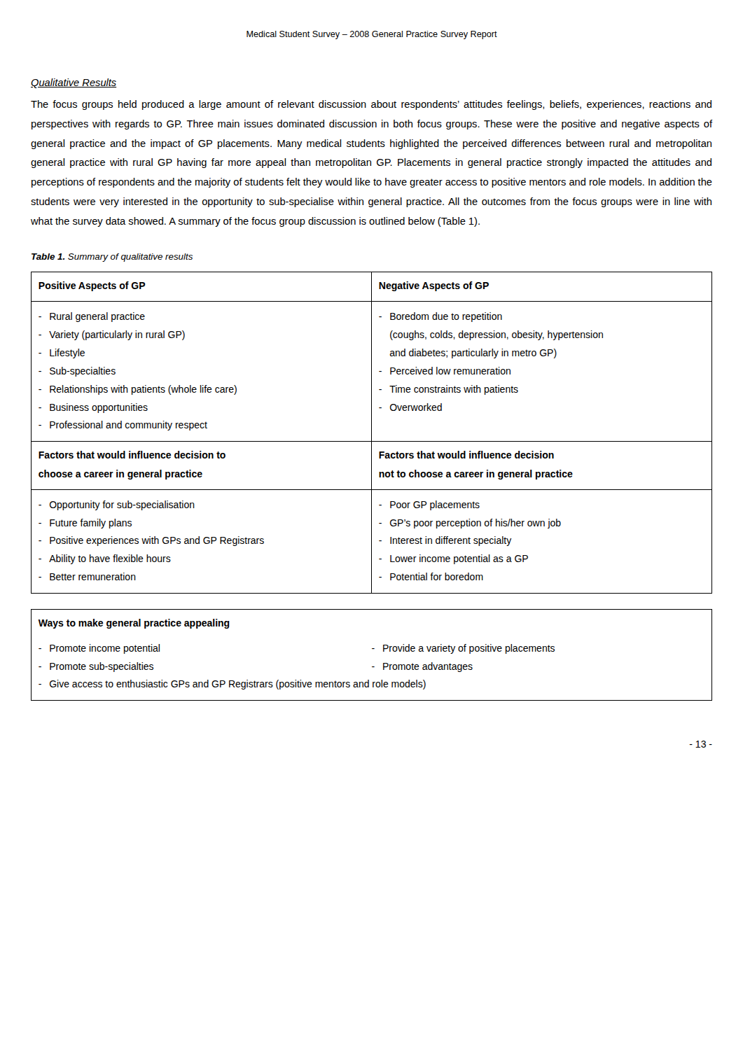Medical Student Survey – 2008 General Practice Survey Report
Qualitative Results
The focus groups held produced a large amount of relevant discussion about respondents’ attitudes feelings, beliefs, experiences, reactions and perspectives with regards to GP. Three main issues dominated discussion in both focus groups. These were the positive and negative aspects of general practice and the impact of GP placements. Many medical students highlighted the perceived differences between rural and metropolitan general practice with rural GP having far more appeal than metropolitan GP. Placements in general practice strongly impacted the attitudes and perceptions of respondents and the majority of students felt they would like to have greater access to positive mentors and role models. In addition the students were very interested in the opportunity to sub-specialise within general practice. All the outcomes from the focus groups were in line with what the survey data showed. A summary of the focus group discussion is outlined below (Table 1).
Table 1. Summary of qualitative results
| Positive Aspects of GP | Negative Aspects of GP |
| Rural general practice Variety (particularly in rural GP) Lifestyle Sub-specialties Relationships with patients (whole life care) Business opportunities Professional and community respect | Boredom due to repetition (coughs, colds, depression, obesity, hypertension and diabetes; particularly in metro GP) Perceived low remuneration Time constraints with patients Overworked |
| Factors that would influence decision to choose a career in general practice | Factors that would influence decision not to choose a career in general practice |
| Opportunity for sub-specialisation Future family plans Positive experiences with GPs and GP Registrars Ability to have flexible hours Better remuneration | Poor GP placements GP’s poor perception of his/her own job Interest in different specialty Lower income potential as a GP Potential for boredom |
| Ways to make general practice appealing Promote income potential Promote sub-specialties Provide a variety of positive placements Promote advantages Give access to enthusiastic GPs and GP Registrars (positive mentors and role models) |
- 13 -